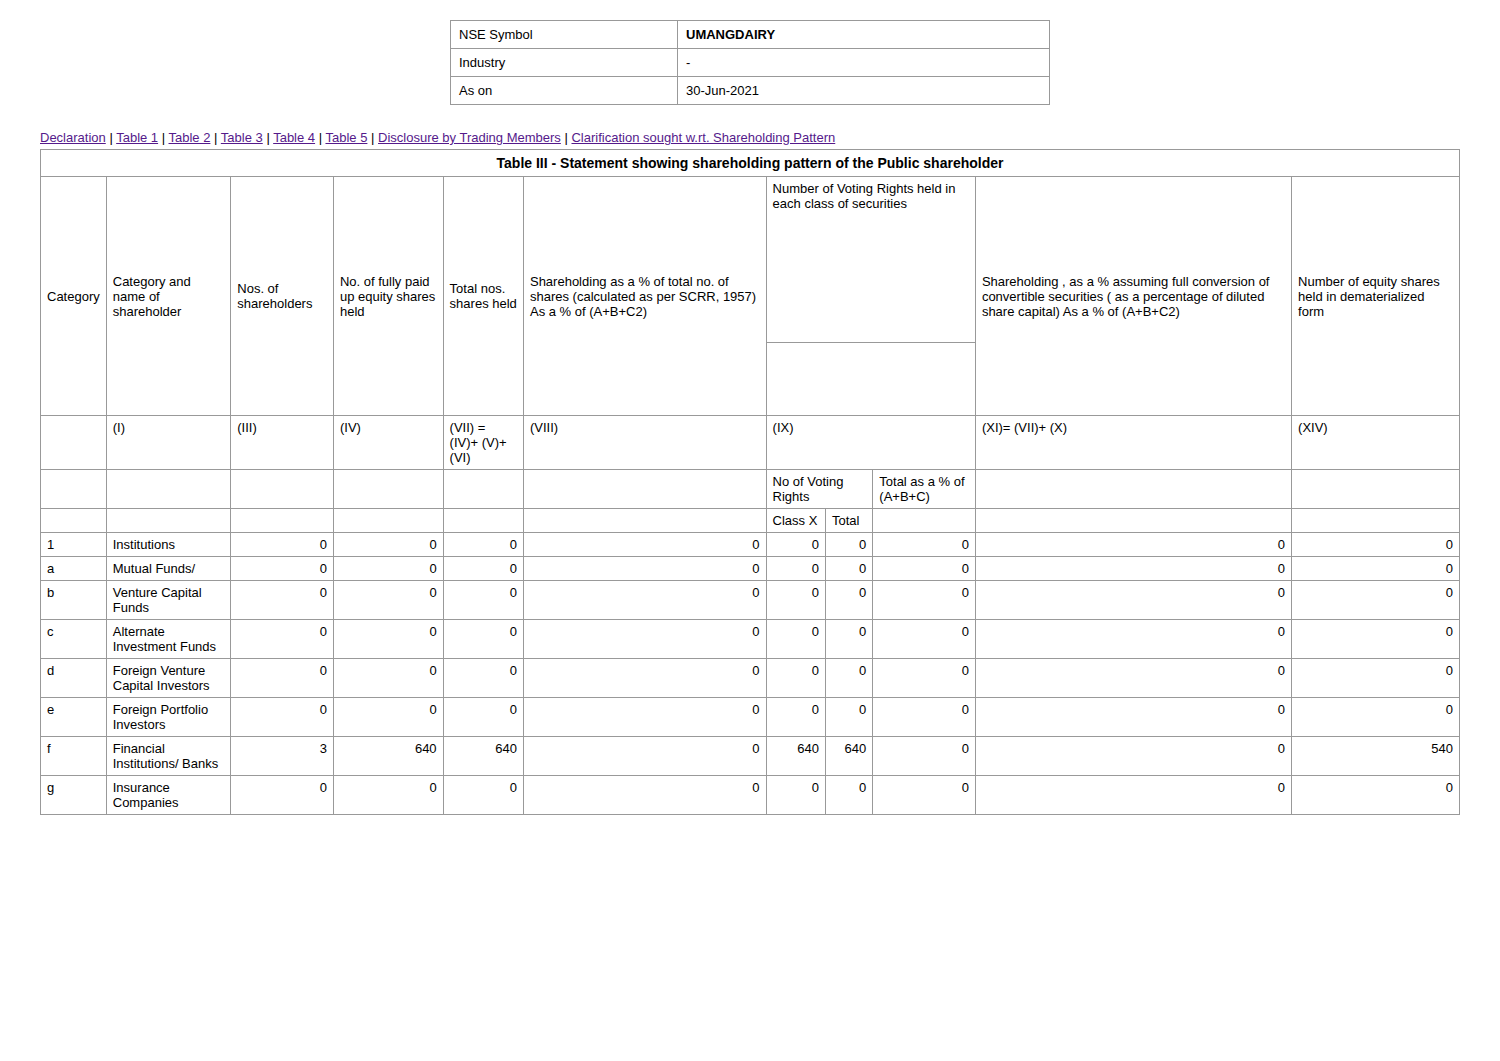| NSE Symbol | UMANGDAIRY |
| Industry | - |
| As on | 30-Jun-2021 |
Declaration | Table 1 | Table 2 | Table 3 | Table 4 | Table 5 | Disclosure by Trading Members | Clarification sought w.rt. Shareholding Pattern
Table III - Statement showing shareholding pattern of the Public shareholder
| Category | Category and name of shareholder | Nos. of shareholders | No. of fully paid up equity shares held | Total nos. shares held | Shareholding as a % of total no. of shares (calculated as per SCRR, 1957) As a % of (A+B+C2) | Number of Voting Rights held in each class of securities | Shareholding , as a % assuming full conversion of convertible securities ( as a percentage of diluted share capital) As a % of (A+B+C2) | Number of equity shares held in dematerialized form |
| --- | --- | --- | --- | --- | --- | --- | --- | --- |
| | (I) | (III) | (IV) | (VII) = (IV)+ (V)+ (VI) | (VIII) | (IX) | (XI)= (VII)+ (X) | (XIV) |
| | | | | | | No of Voting Rights | Total as a % of (A+B+C) | | |
| | | | | | | Class X | Total | | | |
| 1 | Institutions | 0 | 0 | 0 | 0 | 0 | 0 | 0 | 0 | 0 |
| a | Mutual Funds/ | 0 | 0 | 0 | 0 | 0 | 0 | 0 | 0 | 0 |
| b | Venture Capital Funds | 0 | 0 | 0 | 0 | 0 | 0 | 0 | 0 | 0 |
| c | Alternate Investment Funds | 0 | 0 | 0 | 0 | 0 | 0 | 0 | 0 | 0 |
| d | Foreign Venture Capital Investors | 0 | 0 | 0 | 0 | 0 | 0 | 0 | 0 | 0 |
| e | Foreign Portfolio Investors | 0 | 0 | 0 | 0 | 0 | 0 | 0 | 0 | 0 |
| f | Financial Institutions/ Banks | 3 | 640 | 640 | 0 | 640 | 640 | 0 | 0 | 540 |
| g | Insurance Companies | 0 | 0 | 0 | 0 | 0 | 0 | 0 | 0 | 0 |